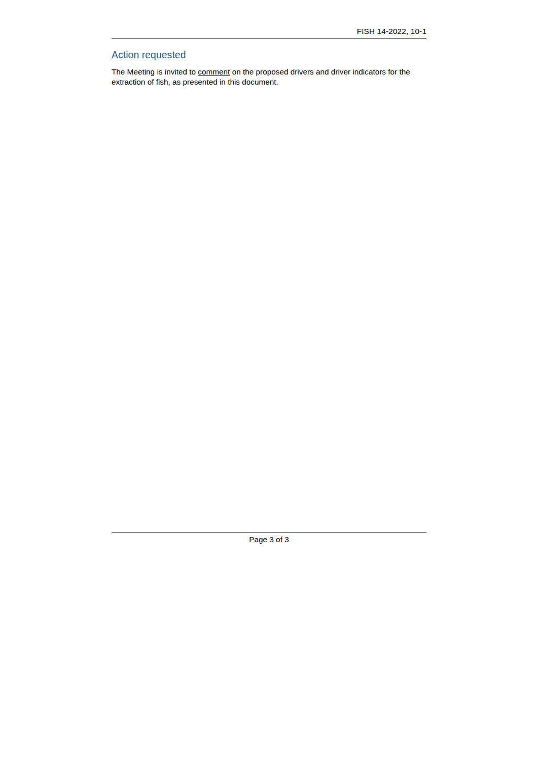FISH 14-2022, 10-1
Action requested
The Meeting is invited to comment on the proposed drivers and driver indicators for the extraction of fish, as presented in this document.
Page 3 of 3